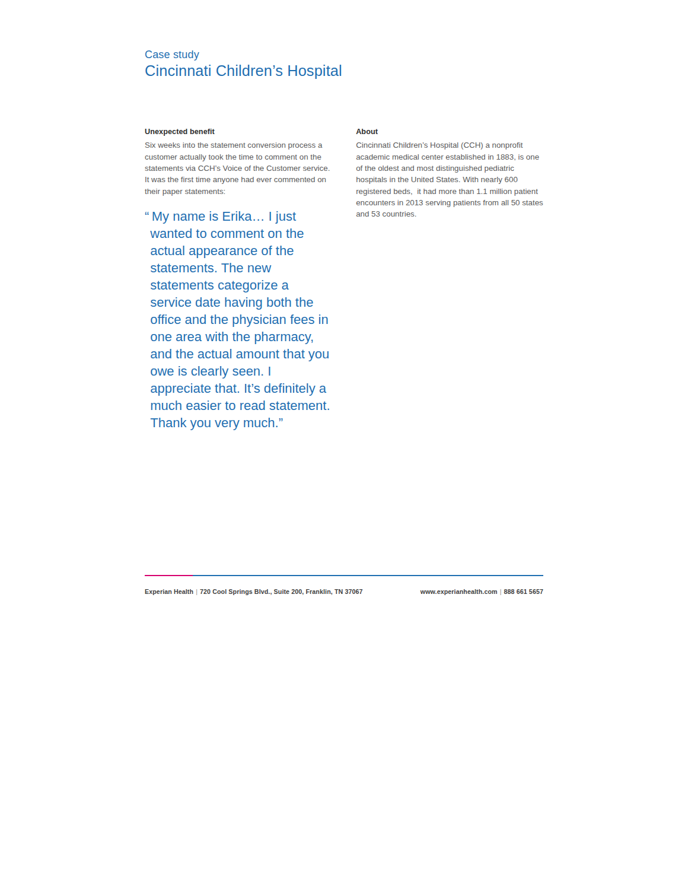Case study
Cincinnati Children’s Hospital
Unexpected benefit
Six weeks into the statement conversion process a customer actually took the time to comment on the statements via CCH’s Voice of the Customer service. It was the first time anyone had ever commented on their paper statements:
“ My name is Erika… I just wanted to comment on the actual appearance of the statements. The new statements categorize a service date having both the office and the physician fees in one area with the pharmacy, and the actual amount that you owe is clearly seen. I appreciate that. It’s definitely a much easier to read statement. Thank you very much.”
About
Cincinnati Children’s Hospital (CCH) a nonprofit academic medical center established in 1883, is one of the oldest and most distinguished pediatric hospitals in the United States. With nearly 600 registered beds, it had more than 1.1 million patient encounters in 2013 serving patients from all 50 states and 53 countries.
Experian Health|720 Cool Springs Blvd., Suite 200, Franklin, TN 37067
www.experianhealth.com|888 661 5657